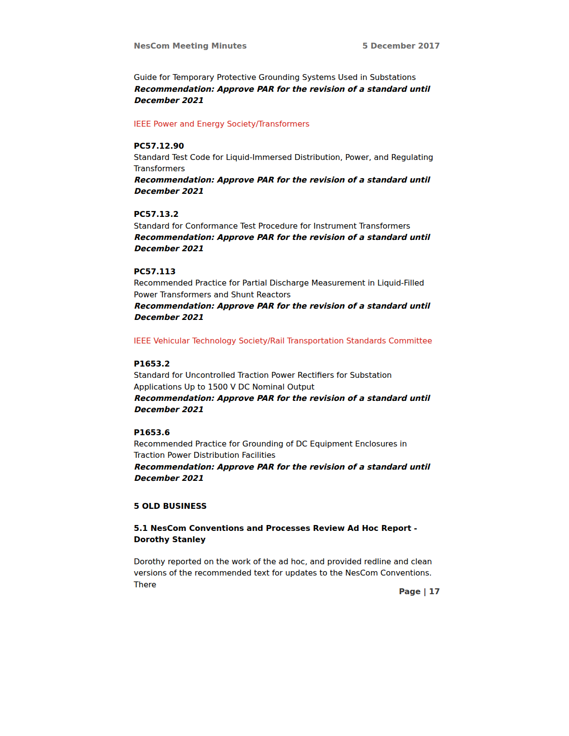NesCom Meeting Minutes 5 December 2017
Guide for Temporary Protective Grounding Systems Used in Substations
Recommendation: Approve PAR for the revision of a standard until December 2021
IEEE Power and Energy Society/Transformers
PC57.12.90
Standard Test Code for Liquid-Immersed Distribution, Power, and Regulating Transformers
Recommendation: Approve PAR for the revision of a standard until December 2021
PC57.13.2
Standard for Conformance Test Procedure for Instrument Transformers
Recommendation: Approve PAR for the revision of a standard until December 2021
PC57.113
Recommended Practice for Partial Discharge Measurement in Liquid-Filled Power Transformers and Shunt Reactors
Recommendation: Approve PAR for the revision of a standard until December 2021
IEEE Vehicular Technology Society/Rail Transportation Standards Committee
P1653.2
Standard for Uncontrolled Traction Power Rectifiers for Substation Applications Up to 1500 V DC Nominal Output
Recommendation: Approve PAR for the revision of a standard until December 2021
P1653.6
Recommended Practice for Grounding of DC Equipment Enclosures in Traction Power Distribution Facilities
Recommendation: Approve PAR for the revision of a standard until December 2021
5 OLD BUSINESS
5.1 NesCom Conventions and Processes Review Ad Hoc Report - Dorothy Stanley
Dorothy reported on the work of the ad hoc, and provided redline and clean versions of the recommended text for updates to the NesCom Conventions. There
Page | 17